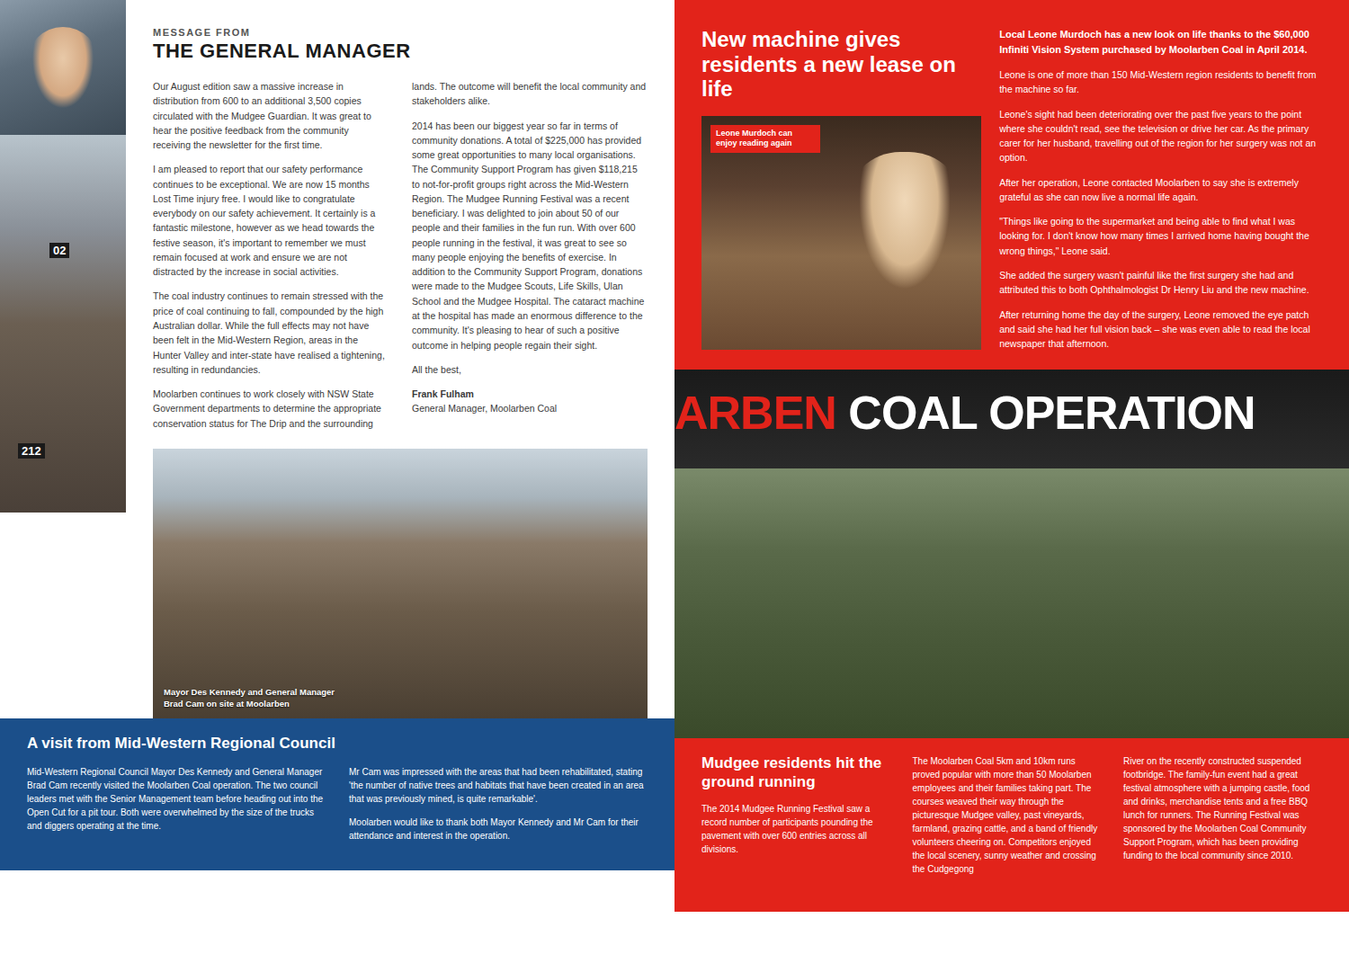MESSAGE FROM
THE GENERAL MANAGER
Our August edition saw a massive increase in distribution from 600 to an additional 3,500 copies circulated with the Mudgee Guardian. It was great to hear the positive feedback from the community receiving the newsletter for the first time.
I am pleased to report that our safety performance continues to be exceptional. We are now 15 months Lost Time injury free. I would like to congratulate everybody on our safety achievement. It certainly is a fantastic milestone, however as we head towards the festive season, it's important to remember we must remain focused at work and ensure we are not distracted by the increase in social activities.
The coal industry continues to remain stressed with the price of coal continuing to fall, compounded by the high Australian dollar. While the full effects may not have been felt in the Mid-Western Region, areas in the Hunter Valley and inter-state have realised a tightening, resulting in redundancies.
Moolarben continues to work closely with NSW State Government departments to determine the appropriate conservation status for The Drip and the surrounding lands. The outcome will benefit the local community and stakeholders alike.
2014 has been our biggest year so far in terms of community donations. A total of $225,000 has provided some great opportunities to many local organisations. The Community Support Program has given $118,215 to not-for-profit groups right across the Mid-Western Region. The Mudgee Running Festival was a recent beneficiary. I was delighted to join about 50 of our people and their families in the fun run. With over 600 people running in the festival, it was great to see so many people enjoying the benefits of exercise. In addition to the Community Support Program, donations were made to the Mudgee Scouts, Life Skills, Ulan School and the Mudgee Hospital. The cataract machine at the hospital has made an enormous difference to the community. It's pleasing to hear of such a positive outcome in helping people regain their sight.
All the best,
Frank Fulham
General Manager, Moolarben Coal
Mayor Des Kennedy and General Manager
Brad Cam on site at Moolarben
A visit from Mid-Western Regional Council
Mid-Western Regional Council Mayor Des Kennedy and General Manager Brad Cam recently visited the Moolarben Coal operation. The two council leaders met with the Senior Management team before heading out into the Open Cut for a pit tour. Both were overwhelmed by the size of the trucks and diggers operating at the time.
Mr Cam was impressed with the areas that had been rehabilitated, stating 'the number of native trees and habitats that have been created in an area that was previously mined, is quite remarkable'.
Moolarben would like to thank both Mayor Kennedy and Mr Cam for their attendance and interest in the operation.
New machine gives residents a new lease on life
Leone Murdoch can enjoy reading again
Local Leone Murdoch has a new look on life thanks to the $60,000 Infiniti Vision System purchased by Moolarben Coal in April 2014.
Leone is one of more than 150 Mid-Western region residents to benefit from the machine so far.
Leone's sight had been deteriorating over the past five years to the point where she couldn't read, see the television or drive her car. As the primary carer for her husband, travelling out of the region for her surgery was not an option.
After her operation, Leone contacted Moolarben to say she is extremely grateful as she can now live a normal life again.
"Things like going to the supermarket and being able to find what I was looking for. I don't know how many times I arrived home having bought the wrong things," Leone said.
She added the surgery wasn't painful like the first surgery she had and attributed this to both Ophthalmologist Dr Henry Liu and the new machine.
After returning home the day of the surgery, Leone removed the eye patch and said she had her full vision back – she was even able to read the local newspaper that afternoon.
ARBEN COAL OPERATION
Mudgee residents hit the ground running
The 2014 Mudgee Running Festival saw a record number of participants pounding the pavement with over 600 entries across all divisions.
The Moolarben Coal 5km and 10km runs proved popular with more than 50 Moolarben employees and their families taking part. The courses weaved their way through the picturesque Mudgee valley, past vineyards, farmland, grazing cattle, and a band of friendly volunteers cheering on. Competitors enjoyed the local scenery, sunny weather and crossing the Cudgegong
River on the recently constructed suspended footbridge. The family-fun event had a great festival atmosphere with a jumping castle, food and drinks, merchandise tents and a free BBQ lunch for runners. The Running Festival was sponsored by the Moolarben Coal Community Support Program, which has been providing funding to the local community since 2010.